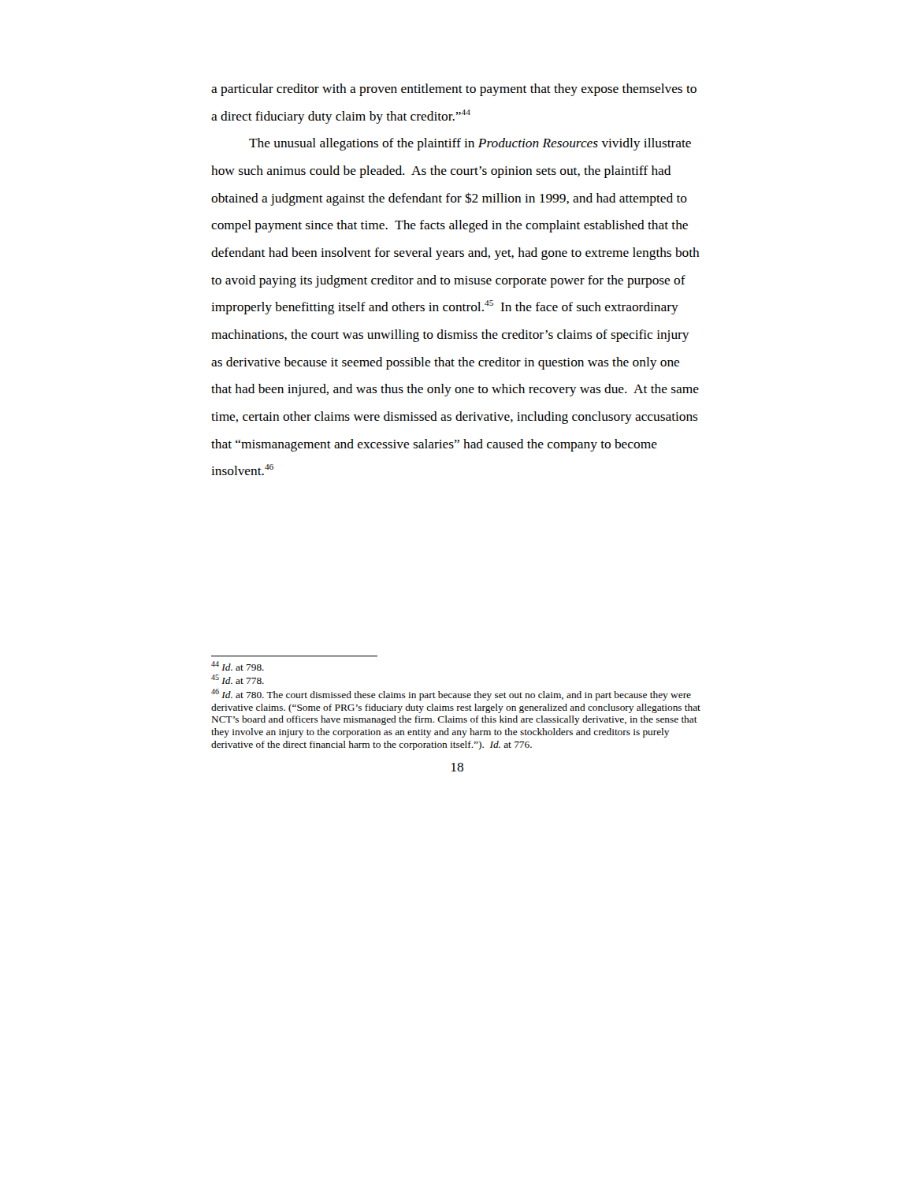a particular creditor with a proven entitlement to payment that they expose themselves to a direct fiduciary duty claim by that creditor.”44
The unusual allegations of the plaintiff in Production Resources vividly illustrate how such animus could be pleaded. As the court’s opinion sets out, the plaintiff had obtained a judgment against the defendant for $2 million in 1999, and had attempted to compel payment since that time. The facts alleged in the complaint established that the defendant had been insolvent for several years and, yet, had gone to extreme lengths both to avoid paying its judgment creditor and to misuse corporate power for the purpose of improperly benefitting itself and others in control.45 In the face of such extraordinary machinations, the court was unwilling to dismiss the creditor’s claims of specific injury as derivative because it seemed possible that the creditor in question was the only one that had been injured, and was thus the only one to which recovery was due. At the same time, certain other claims were dismissed as derivative, including conclusory accusations that “mismanagement and excessive salaries” had caused the company to become insolvent.46
44 Id. at 798.
45 Id. at 778.
46 Id. at 780. The court dismissed these claims in part because they set out no claim, and in part because they were derivative claims. (“Some of PRG’s fiduciary duty claims rest largely on generalized and conclusory allegations that NCT’s board and officers have mismanaged the firm. Claims of this kind are classically derivative, in the sense that they involve an injury to the corporation as an entity and any harm to the stockholders and creditors is purely derivative of the direct financial harm to the corporation itself.”). Id. at 776.
18